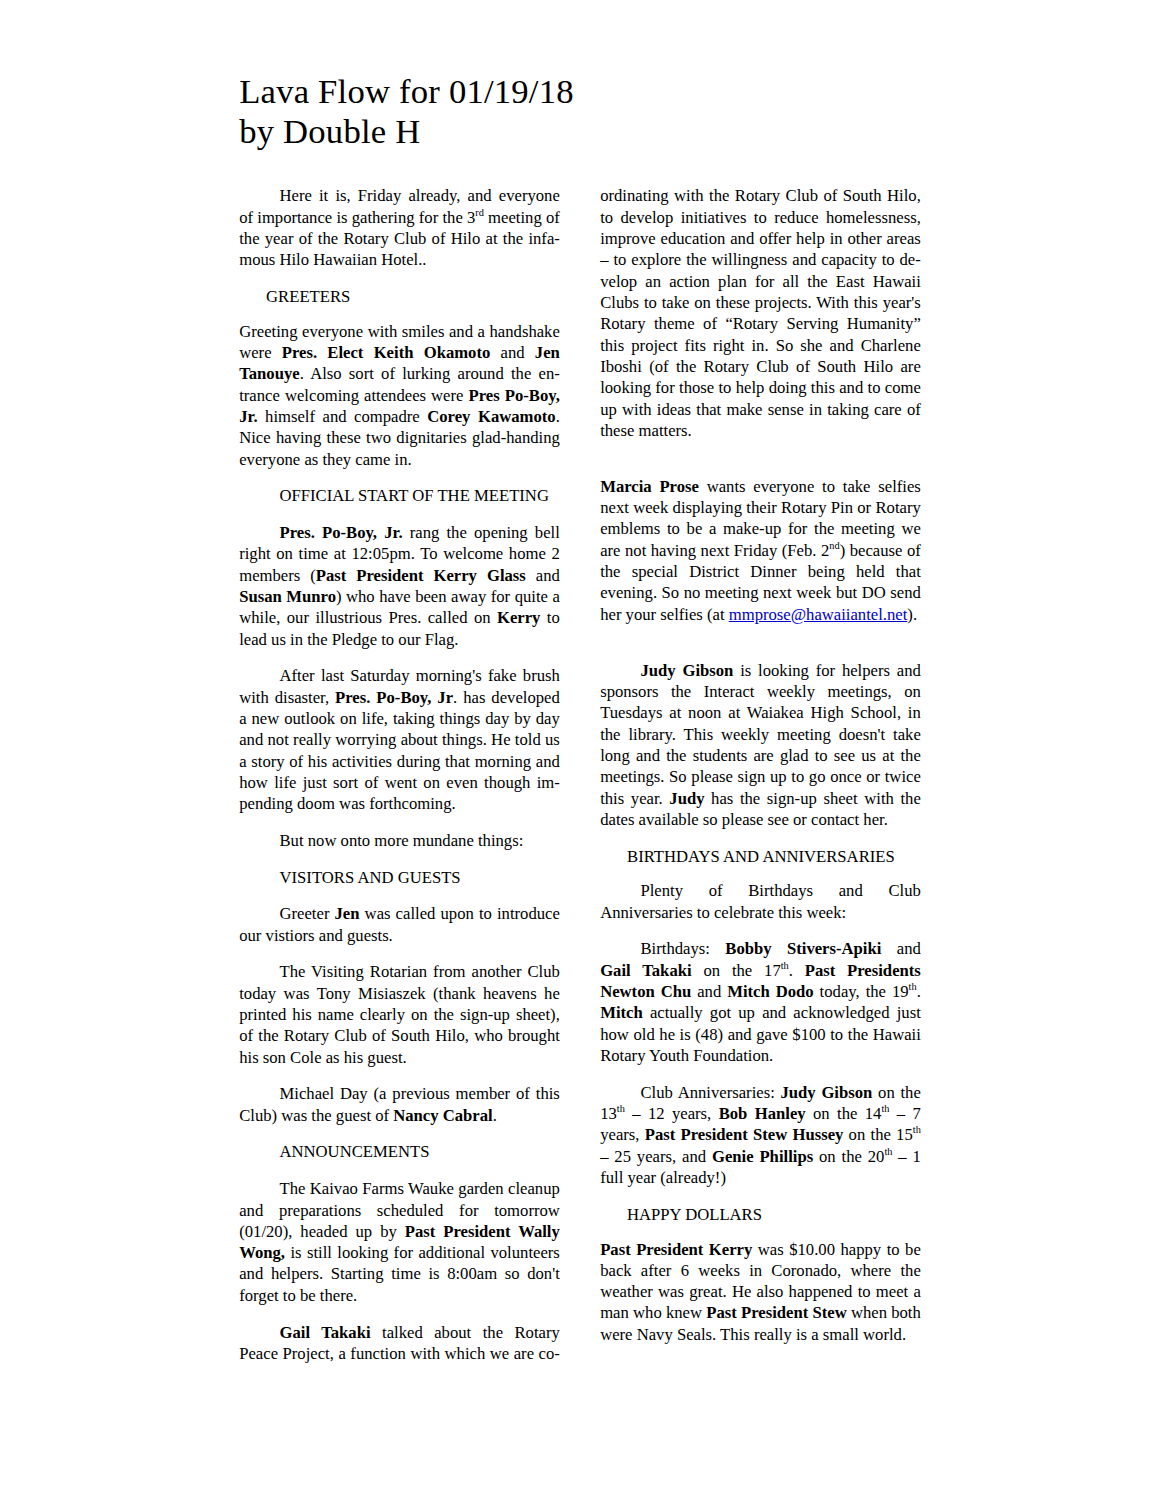Lava Flow for 01/19/18
by Double H
Here it is, Friday already, and everyone of importance is gathering for the 3rd meeting of the year of the Rotary Club of Hilo at the infamous Hilo Hawaiian Hotel..
GREETERS
Greeting everyone with smiles and a handshake were Pres. Elect Keith Okamoto and Jen Tanouye. Also sort of lurking around the entrance welcoming attendees were Pres Po-Boy, Jr. himself and compadre Corey Kawamoto. Nice having these two dignitaries glad-handing everyone as they came in.
OFFICIAL START OF THE MEETING
Pres. Po-Boy, Jr. rang the opening bell right on time at 12:05pm. To welcome home 2 members (Past President Kerry Glass and Susan Munro) who have been away for quite a while, our illustrious Pres. called on Kerry to lead us in the Pledge to our Flag.
After last Saturday morning's fake brush with disaster, Pres. Po-Boy, Jr. has developed a new outlook on life, taking things day by day and not really worrying about things. He told us a story of his activities during that morning and how life just sort of went on even though impending doom was forthcoming.
But now onto more mundane things:
VISITORS AND GUESTS
Greeter Jen was called upon to introduce our vistiors and guests.
The Visiting Rotarian from another Club today was Tony Misiaszek (thank heavens he printed his name clearly on the sign-up sheet), of the Rotary Club of South Hilo, who brought his son Cole as his guest.
Michael Day (a previous member of this Club) was the guest of Nancy Cabral.
ANNOUNCEMENTS
The Kaivao Farms Wauke garden cleanup and preparations scheduled for tomorrow (01/20), headed up by Past President Wally Wong, is still looking for additional volunteers and helpers. Starting time is 8:00am so don't forget to be there.
Gail Takaki talked about the Rotary Peace Project, a function with which we are coordinating with the Rotary Club of South Hilo, to develop initiatives to reduce homelessness, improve education and offer help in other areas – to explore the willingness and capacity to develop an action plan for all the East Hawaii Clubs to take on these projects. With this year's Rotary theme of “Rotary Serving Humanity” this project fits right in. So she and Charlene Iboshi (of the Rotary Club of South Hilo are looking for those to help doing this and to come up with ideas that make sense in taking care of these matters.
Marcia Prose wants everyone to take selfies next week displaying their Rotary Pin or Rotary emblems to be a make-up for the meeting we are not having next Friday (Feb. 2nd) because of the special District Dinner being held that evening. So no meeting next week but DO send her your selfies (at mmprose@hawaiiantel.net).
Judy Gibson is looking for helpers and sponsors the Interact weekly meetings, on Tuesdays at noon at Waiakea High School, in the library. This weekly meeting doesn't take long and the students are glad to see us at the meetings. So please sign up to go once or twice this year. Judy has the sign-up sheet with the dates available so please see or contact her.
BIRTHDAYS AND ANNIVERSARIES
Plenty of Birthdays and Club Anniversaries to celebrate this week:
Birthdays: Bobby Stivers-Apiki and Gail Takaki on the 17th. Past Presidents Newton Chu and Mitch Dodo today, the 19th. Mitch actually got up and acknowledged just how old he is (48) and gave $100 to the Hawaii Rotary Youth Foundation.
Club Anniversaries: Judy Gibson on the 13th – 12 years, Bob Hanley on the 14th – 7 years, Past President Stew Hussey on the 15th – 25 years, and Genie Phillips on the 20th – 1 full year (already!)
HAPPY DOLLARS
Past President Kerry was $10.00 happy to be back after 6 weeks in Coronado, where the weather was great. He also happened to meet a man who knew Past President Stew when both were Navy Seals. This really is a small world.